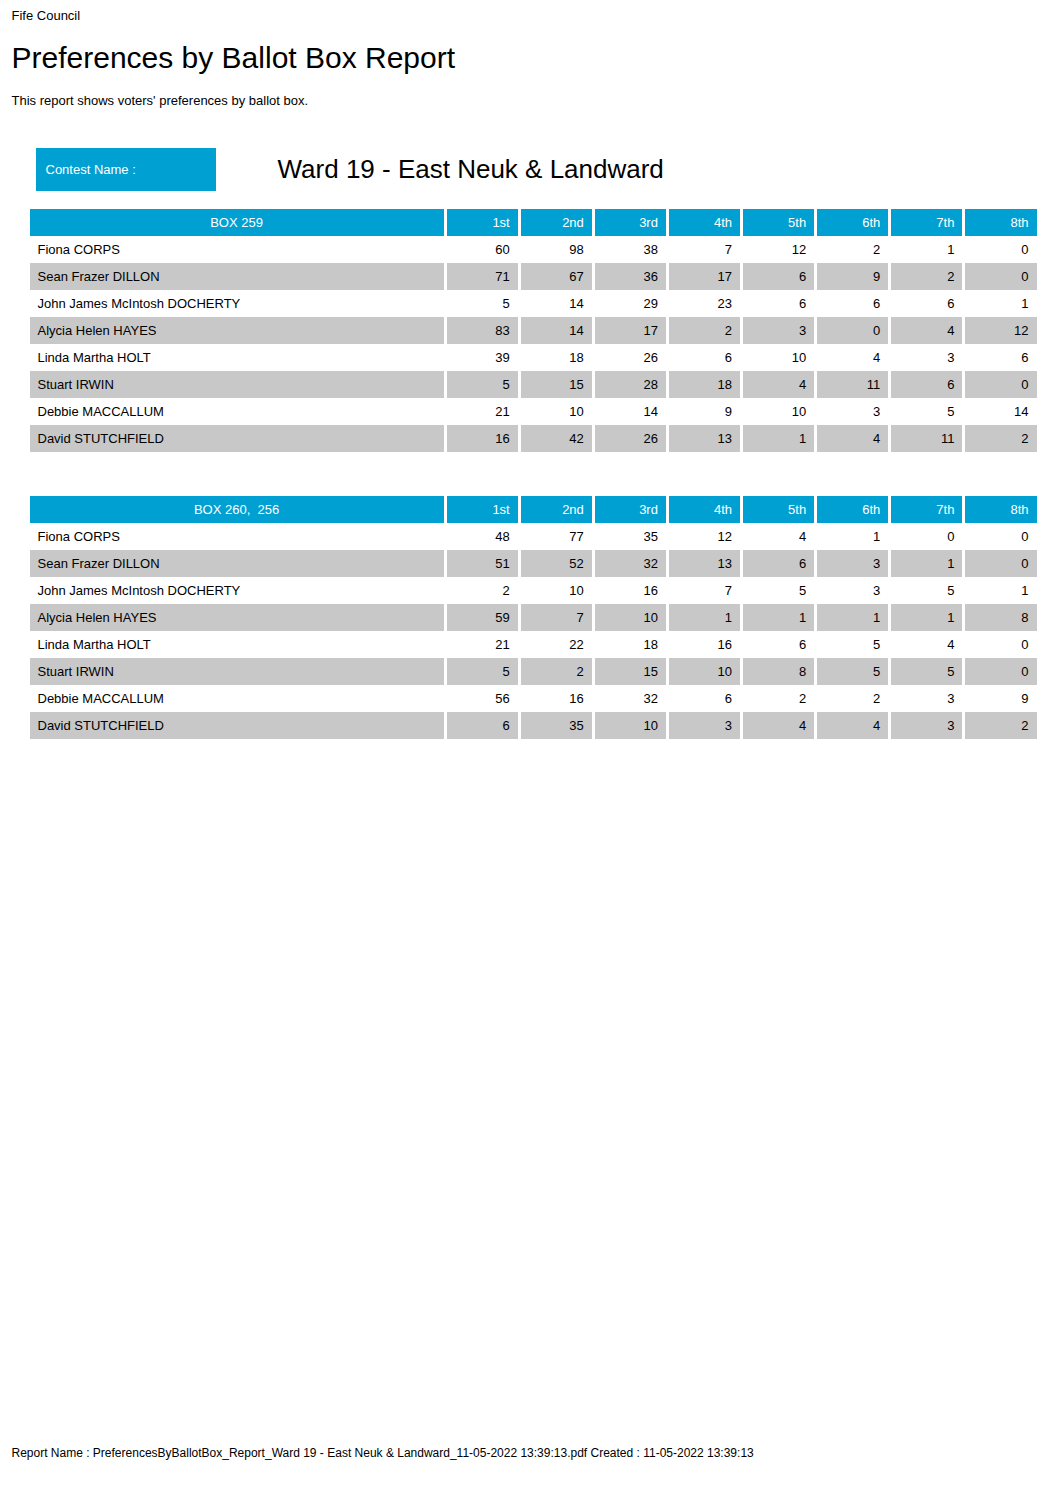Fife Council
Preferences by Ballot Box Report
This report shows voters' preferences by ballot box.
Contest Name :
Ward 19 - East Neuk & Landward
| BOX 259 | 1st | 2nd | 3rd | 4th | 5th | 6th | 7th | 8th |
| --- | --- | --- | --- | --- | --- | --- | --- | --- |
| Fiona CORPS | 60 | 98 | 38 | 7 | 12 | 2 | 1 | 0 |
| Sean Frazer DILLON | 71 | 67 | 36 | 17 | 6 | 9 | 2 | 0 |
| John James McIntosh DOCHERTY | 5 | 14 | 29 | 23 | 6 | 6 | 6 | 1 |
| Alycia Helen HAYES | 83 | 14 | 17 | 2 | 3 | 0 | 4 | 12 |
| Linda Martha HOLT | 39 | 18 | 26 | 6 | 10 | 4 | 3 | 6 |
| Stuart IRWIN | 5 | 15 | 28 | 18 | 4 | 11 | 6 | 0 |
| Debbie MACCALLUM | 21 | 10 | 14 | 9 | 10 | 3 | 5 | 14 |
| David STUTCHFIELD | 16 | 42 | 26 | 13 | 1 | 4 | 11 | 2 |
| BOX 260, 256 | 1st | 2nd | 3rd | 4th | 5th | 6th | 7th | 8th |
| --- | --- | --- | --- | --- | --- | --- | --- | --- |
| Fiona CORPS | 48 | 77 | 35 | 12 | 4 | 1 | 0 | 0 |
| Sean Frazer DILLON | 51 | 52 | 32 | 13 | 6 | 3 | 1 | 0 |
| John James McIntosh DOCHERTY | 2 | 10 | 16 | 7 | 5 | 3 | 5 | 1 |
| Alycia Helen HAYES | 59 | 7 | 10 | 1 | 1 | 1 | 1 | 8 |
| Linda Martha HOLT | 21 | 22 | 18 | 16 | 6 | 5 | 4 | 0 |
| Stuart IRWIN | 5 | 2 | 15 | 10 | 8 | 5 | 5 | 0 |
| Debbie MACCALLUM | 56 | 16 | 32 | 6 | 2 | 2 | 3 | 9 |
| David STUTCHFIELD | 6 | 35 | 10 | 3 | 4 | 4 | 3 | 2 |
Report Name : PreferencesByBallotBox_Report_Ward 19 - East Neuk & Landward_11-05-2022 13:39:13.pdf Created : 11-05-2022 13:39:13